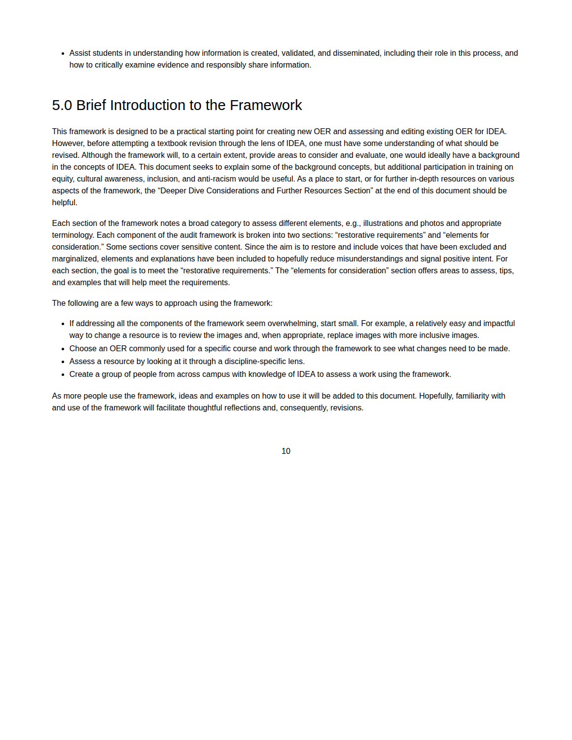Assist students in understanding how information is created, validated, and disseminated, including their role in this process, and how to critically examine evidence and responsibly share information.
5.0 Brief Introduction to the Framework
This framework is designed to be a practical starting point for creating new OER and assessing and editing existing OER for IDEA. However, before attempting a textbook revision through the lens of IDEA, one must have some understanding of what should be revised. Although the framework will, to a certain extent, provide areas to consider and evaluate, one would ideally have a background in the concepts of IDEA. This document seeks to explain some of the background concepts, but additional participation in training on equity, cultural awareness, inclusion, and anti-racism would be useful. As a place to start, or for further in-depth resources on various aspects of the framework, the “Deeper Dive Considerations and Further Resources Section” at the end of this document should be helpful.
Each section of the framework notes a broad category to assess different elements, e.g., illustrations and photos and appropriate terminology. Each component of the audit framework is broken into two sections: “restorative requirements” and “elements for consideration.” Some sections cover sensitive content. Since the aim is to restore and include voices that have been excluded and marginalized, elements and explanations have been included to hopefully reduce misunderstandings and signal positive intent. For each section, the goal is to meet the “restorative requirements.” The “elements for consideration” section offers areas to assess, tips, and examples that will help meet the requirements.
The following are a few ways to approach using the framework:
If addressing all the components of the framework seem overwhelming, start small. For example, a relatively easy and impactful way to change a resource is to review the images and, when appropriate, replace images with more inclusive images.
Choose an OER commonly used for a specific course and work through the framework to see what changes need to be made.
Assess a resource by looking at it through a discipline-specific lens.
Create a group of people from across campus with knowledge of IDEA to assess a work using the framework.
As more people use the framework, ideas and examples on how to use it will be added to this document. Hopefully, familiarity with and use of the framework will facilitate thoughtful reflections and, consequently, revisions.
10